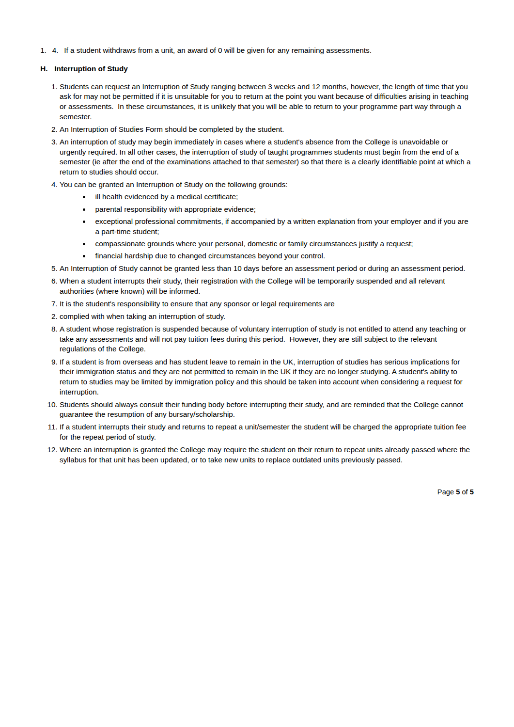1. 4. If a student withdraws from a unit, an award of 0 will be given for any remaining assessments.
H.
Interruption of Study
Students can request an Interruption of Study ranging between 3 weeks and 12 months, however, the length of time that you ask for may not be permitted if it is unsuitable for you to return at the point you want because of difficulties arising in teaching or assessments. In these circumstances, it is unlikely that you will be able to return to your programme part way through a semester.
An Interruption of Studies Form should be completed by the student.
An interruption of study may begin immediately in cases where a student's absence from the College is unavoidable or urgently required. In all other cases, the interruption of study of taught programmes students must begin from the end of a semester (ie after the end of the examinations attached to that semester) so that there is a clearly identifiable point at which a return to studies should occur.
You can be granted an Interruption of Study on the following grounds:
ill health evidenced by a medical certificate;
parental responsibility with appropriate evidence;
exceptional professional commitments, if accompanied by a written explanation from your employer and if you are a part-time student;
compassionate grounds where your personal, domestic or family circumstances justify a request;
financial hardship due to changed circumstances beyond your control.
An Interruption of Study cannot be granted less than 10 days before an assessment period or during an assessment period.
When a student interrupts their study, their registration with the College will be temporarily suspended and all relevant authorities (where known) will be informed.
It is the student's responsibility to ensure that any sponsor or legal requirements are
complied with when taking an interruption of study.
A student whose registration is suspended because of voluntary interruption of study is not entitled to attend any teaching or take any assessments and will not pay tuition fees during this period. However, they are still subject to the relevant regulations of the College.
If a student is from overseas and has student leave to remain in the UK, interruption of studies has serious implications for their immigration status and they are not permitted to remain in the UK if they are no longer studying. A student's ability to return to studies may be limited by immigration policy and this should be taken into account when considering a request for interruption.
Students should always consult their funding body before interrupting their study, and are reminded that the College cannot guarantee the resumption of any bursary/scholarship.
If a student interrupts their study and returns to repeat a unit/semester the student will be charged the appropriate tuition fee for the repeat period of study.
Where an interruption is granted the College may require the student on their return to repeat units already passed where the syllabus for that unit has been updated, or to take new units to replace outdated units previously passed.
Page 5 of 5